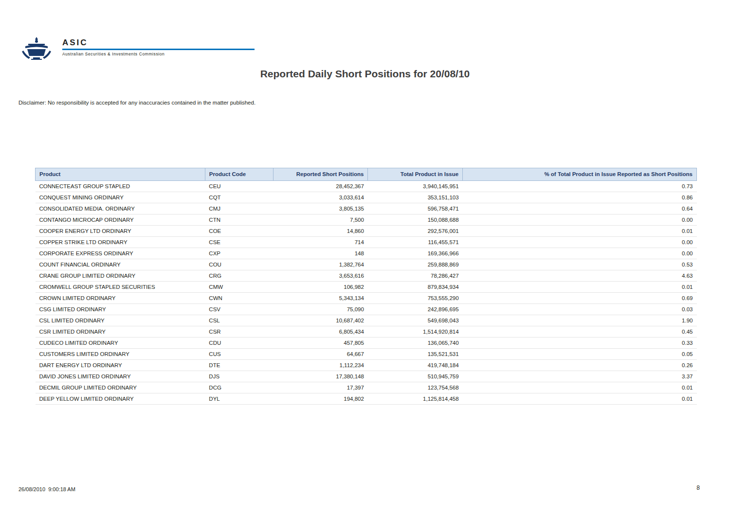ASIC
Australian Securities & Investments Commission
Reported Daily Short Positions for 20/08/10
Disclaimer: No responsibility is accepted for any inaccuracies contained in the matter published.
| Product | Product Code | Reported Short Positions | Total Product in Issue | % of Total Product in Issue Reported as Short Positions |
| --- | --- | --- | --- | --- |
| CONNECTEAST GROUP STAPLED | CEU | 28,452,367 | 3,940,145,951 | 0.73 |
| CONQUEST MINING ORDINARY | CQT | 3,033,614 | 353,151,103 | 0.86 |
| CONSOLIDATED MEDIA. ORDINARY | CMJ | 3,805,135 | 596,758,471 | 0.64 |
| CONTANGO MICROCAP ORDINARY | CTN | 7,500 | 150,088,688 | 0.00 |
| COOPER ENERGY LTD ORDINARY | COE | 14,860 | 292,576,001 | 0.01 |
| COPPER STRIKE LTD ORDINARY | CSE | 714 | 116,455,571 | 0.00 |
| CORPORATE EXPRESS ORDINARY | CXP | 148 | 169,366,966 | 0.00 |
| COUNT FINANCIAL ORDINARY | COU | 1,382,764 | 259,888,869 | 0.53 |
| CRANE GROUP LIMITED ORDINARY | CRG | 3,653,616 | 78,286,427 | 4.63 |
| CROMWELL GROUP STAPLED SECURITIES | CMW | 106,982 | 879,834,934 | 0.01 |
| CROWN LIMITED ORDINARY | CWN | 5,343,134 | 753,555,290 | 0.69 |
| CSG LIMITED ORDINARY | CSV | 75,090 | 242,896,695 | 0.03 |
| CSL LIMITED ORDINARY | CSL | 10,687,402 | 549,698,043 | 1.90 |
| CSR LIMITED ORDINARY | CSR | 6,805,434 | 1,514,920,814 | 0.45 |
| CUDECO LIMITED ORDINARY | CDU | 457,805 | 136,065,740 | 0.33 |
| CUSTOMERS LIMITED ORDINARY | CUS | 64,667 | 135,521,531 | 0.05 |
| DART ENERGY LTD ORDINARY | DTE | 1,112,234 | 419,748,184 | 0.26 |
| DAVID JONES LIMITED ORDINARY | DJS | 17,380,148 | 510,945,759 | 3.37 |
| DECMIL GROUP LIMITED ORDINARY | DCG | 17,397 | 123,754,568 | 0.01 |
| DEEP YELLOW LIMITED ORDINARY | DYL | 194,802 | 1,125,814,458 | 0.01 |
26/08/2010 9:00:18 AM
8